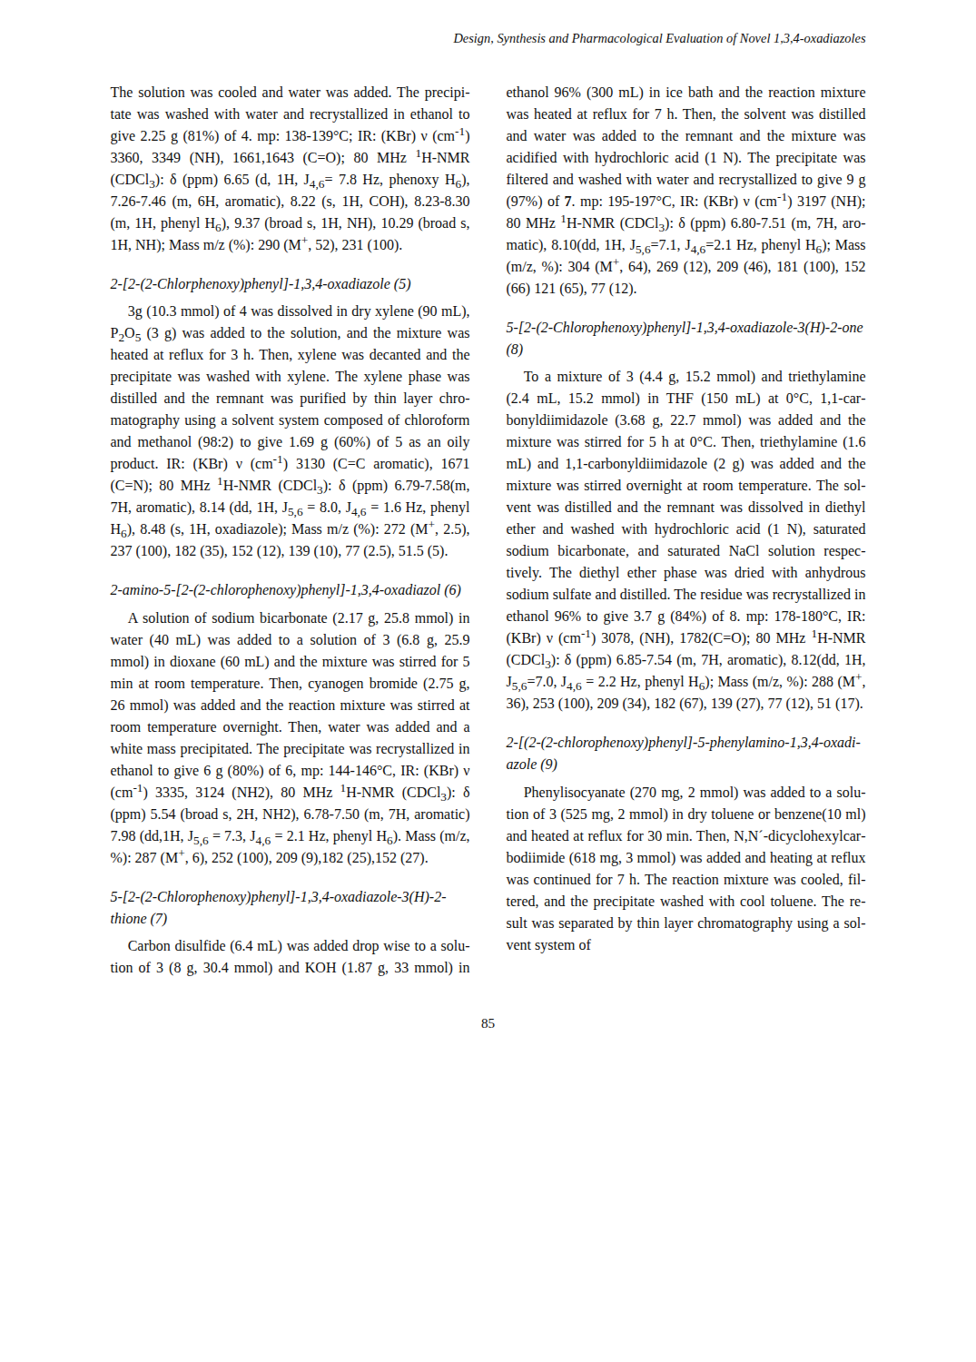Design, Synthesis and Pharmacological Evaluation of Novel 1,3,4-oxadiazoles
The solution was cooled and water was added. The precipitate was washed with water and recrystallized in ethanol to give 2.25 g (81%) of 4. mp: 138-139°C; IR: (KBr) ν (cm-1) 3360, 3349 (NH), 1661,1643 (C=O); 80 MHz 1H-NMR (CDCl3): δ (ppm) 6.65 (d, 1H, J4,6= 7.8 Hz, phenoxy H6), 7.26-7.46 (m, 6H, aromatic), 8.22 (s, 1H, COH), 8.23-8.30 (m, 1H, phenyl H6), 9.37 (broad s, 1H, NH), 10.29 (broad s, 1H, NH); Mass m/z (%): 290 (M+, 52), 231 (100).
2-[2-(2-Chlorphenoxy)phenyl]-1,3,4-oxadiazole (5)
3g (10.3 mmol) of 4 was dissolved in dry xylene (90 mL), P2O5 (3 g) was added to the solution, and the mixture was heated at reflux for 3 h. Then, xylene was decanted and the precipitate was washed with xylene. The xylene phase was distilled and the remnant was purified by thin layer chromatography using a solvent system composed of chloroform and methanol (98:2) to give 1.69 g (60%) of 5 as an oily product. IR: (KBr) ν (cm-1) 3130 (C=C aromatic), 1671 (C=N); 80 MHz 1H-NMR (CDCl3): δ (ppm) 6.79-7.58(m, 7H, aromatic), 8.14 (dd, 1H, J5,6 = 8.0, J4,6 = 1.6 Hz, phenyl H6), 8.48 (s, 1H, oxadiazole); Mass m/z (%): 272 (M+, 2.5), 237 (100), 182 (35), 152 (12), 139 (10), 77 (2.5), 51.5 (5).
2-amino-5-[2-(2-chlorophenoxy)phenyl]-1,3,4-oxadiazol (6)
A solution of sodium bicarbonate (2.17 g, 25.8 mmol) in water (40 mL) was added to a solution of 3 (6.8 g, 25.9 mmol) in dioxane (60 mL) and the mixture was stirred for 5 min at room temperature. Then, cyanogen bromide (2.75 g, 26 mmol) was added and the reaction mixture was stirred at room temperature overnight. Then, water was added and a white mass precipitated. The precipitate was recrystallized in ethanol to give 6 g (80%) of 6, mp: 144-146°C, IR: (KBr) ν (cm-1) 3335, 3124 (NH2), 80 MHz 1H-NMR (CDCl3): δ (ppm) 5.54 (broad s, 2H, NH2), 6.78-7.50 (m, 7H, aromatic) 7.98 (dd,1H, J5,6 = 7.3, J4,6 = 2.1 Hz, phenyl H6). Mass (m/z, %): 287 (M+, 6), 252 (100), 209 (9),182 (25),152 (27).
5-[2-(2-Chlorophenoxy)phenyl]-1,3,4-oxadiazole-3(H)-2-thione (7)
Carbon disulfide (6.4 mL) was added drop wise to a solution of 3 (8 g, 30.4 mmol) and KOH (1.87 g, 33 mmol) in ethanol 96% (300 mL) in ice bath and the reaction mixture was heated at reflux for 7 h. Then, the solvent was distilled and water was added to the remnant and the mixture was acidified with hydrochloric acid (1 N). The precipitate was filtered and washed with water and recrystallized to give 9 g (97%) of 7. mp: 195-197°C, IR: (KBr) ν (cm-1) 3197 (NH); 80 MHz 1H-NMR (CDCl3): δ (ppm) 6.80-7.51 (m, 7H, aromatic), 8.10(dd, 1H, J5,6=7.1, J4,6=2.1 Hz, phenyl H6); Mass (m/z, %): 304 (M+, 64), 269 (12), 209 (46), 181 (100), 152 (66) 121 (65), 77 (12).
5-[2-(2-Chlorophenoxy)phenyl]-1,3,4-oxadiazole-3(H)-2-one (8)
To a mixture of 3 (4.4 g, 15.2 mmol) and triethylamine (2.4 mL, 15.2 mmol) in THF (150 mL) at 0°C, 1,1-carbonyldiimidazole (3.68 g, 22.7 mmol) was added and the mixture was stirred for 5 h at 0°C. Then, triethylamine (1.6 mL) and 1,1-carbonyldiimidazole (2 g) was added and the mixture was stirred overnight at room temperature. The solvent was distilled and the remnant was dissolved in diethyl ether and washed with hydrochloric acid (1 N), saturated sodium bicarbonate, and saturated NaCl solution respectively. The diethyl ether phase was dried with anhydrous sodium sulfate and distilled. The residue was recrystallized in ethanol 96% to give 3.7 g (84%) of 8. mp: 178-180°C, IR: (KBr) ν (cm-1) 3078, (NH), 1782(C=O); 80 MHz 1H-NMR (CDCl3): δ (ppm) 6.85-7.54 (m, 7H, aromatic), 8.12(dd, 1H, J5,6=7.0, J4,6 = 2.2 Hz, phenyl H6); Mass (m/z, %): 288 (M+, 36), 253 (100), 209 (34), 182 (67), 139 (27), 77 (12), 51 (17).
2-[(2-(2-chlorophenoxy)phenyl]-5-phenylamino-1,3,4-oxadiazole (9)
Phenylisocyanate (270 mg, 2 mmol) was added to a solution of 3 (525 mg, 2 mmol) in dry toluene or benzene(10 ml) and heated at reflux for 30 min. Then, N,N´-dicyclohexylcarbodiimide (618 mg, 3 mmol) was added and heating at reflux was continued for 7 h. The reaction mixture was cooled, filtered, and the precipitate washed with cool toluene. The result was separated by thin layer chromatography using a solvent system of
85